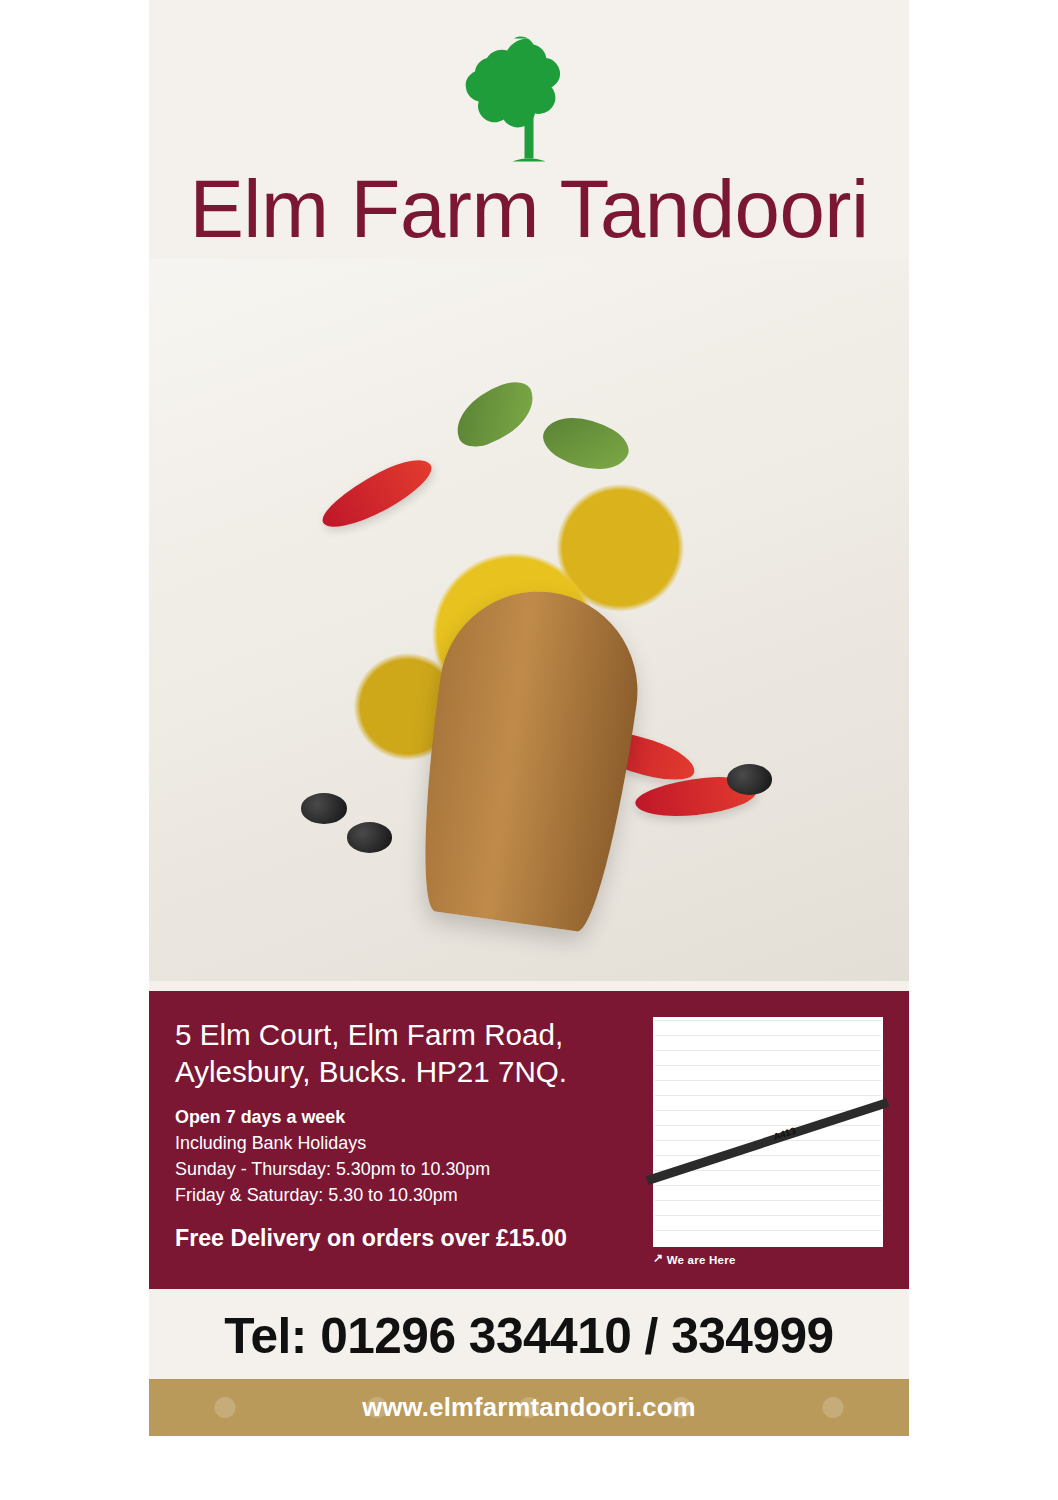Elm Farm Tandoori
5 Elm Court, Elm Farm Road,
Aylesbury, Bucks. HP21 7NQ.
Open 7 days a week
Including Bank Holidays
Sunday - Thursday: 5.30pm to 10.30pm
Friday & Saturday: 5.30 to 10.30pm
Free Delivery on orders over £15.00
↗ We are Here
Tel: 01296 334410 / 334999
www.elmfarmtandoori.com